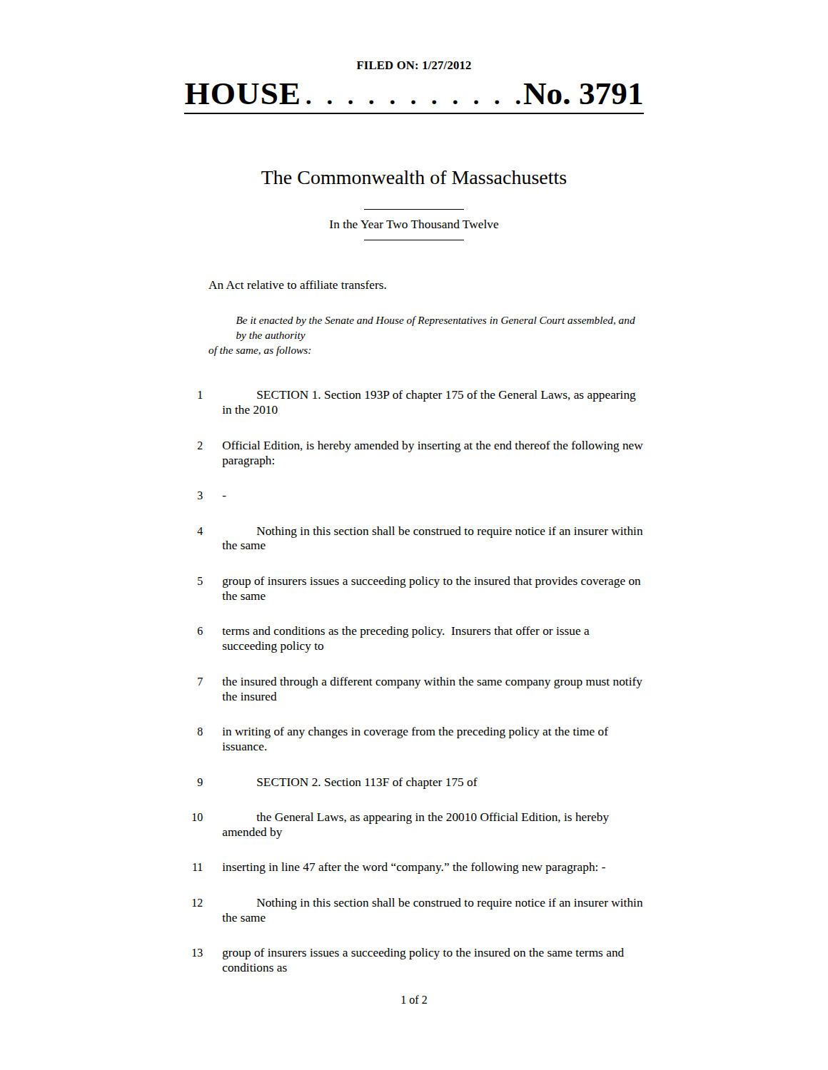FILED ON: 1/27/2012
HOUSE . . . . . . . . . . . . . . . . No. 3791
The Commonwealth of Massachusetts
In the Year Two Thousand Twelve
An Act relative to affiliate transfers.
Be it enacted by the Senate and House of Representatives in General Court assembled, and by the authority of the same, as follows:
1
SECTION 1. Section 193P of chapter 175 of the General Laws, as appearing in the 2010
2
Official Edition, is hereby amended by inserting at the end thereof the following new paragraph:
3
-
4
Nothing in this section shall be construed to require notice if an insurer within the same
5
group of insurers issues a succeeding policy to the insured that provides coverage on the same
6
terms and conditions as the preceding policy. Insurers that offer or issue a succeeding policy to
7
the insured through a different company within the same company group must notify the insured
8
in writing of any changes in coverage from the preceding policy at the time of issuance.
9
SECTION 2. Section 113F of chapter 175 of
10
the General Laws, as appearing in the 20010 Official Edition, is hereby amended by
11
inserting in line 47 after the word “company.” the following new paragraph: -
12
Nothing in this section shall be construed to require notice if an insurer within the same
13
group of insurers issues a succeeding policy to the insured on the same terms and conditions as
1 of 2